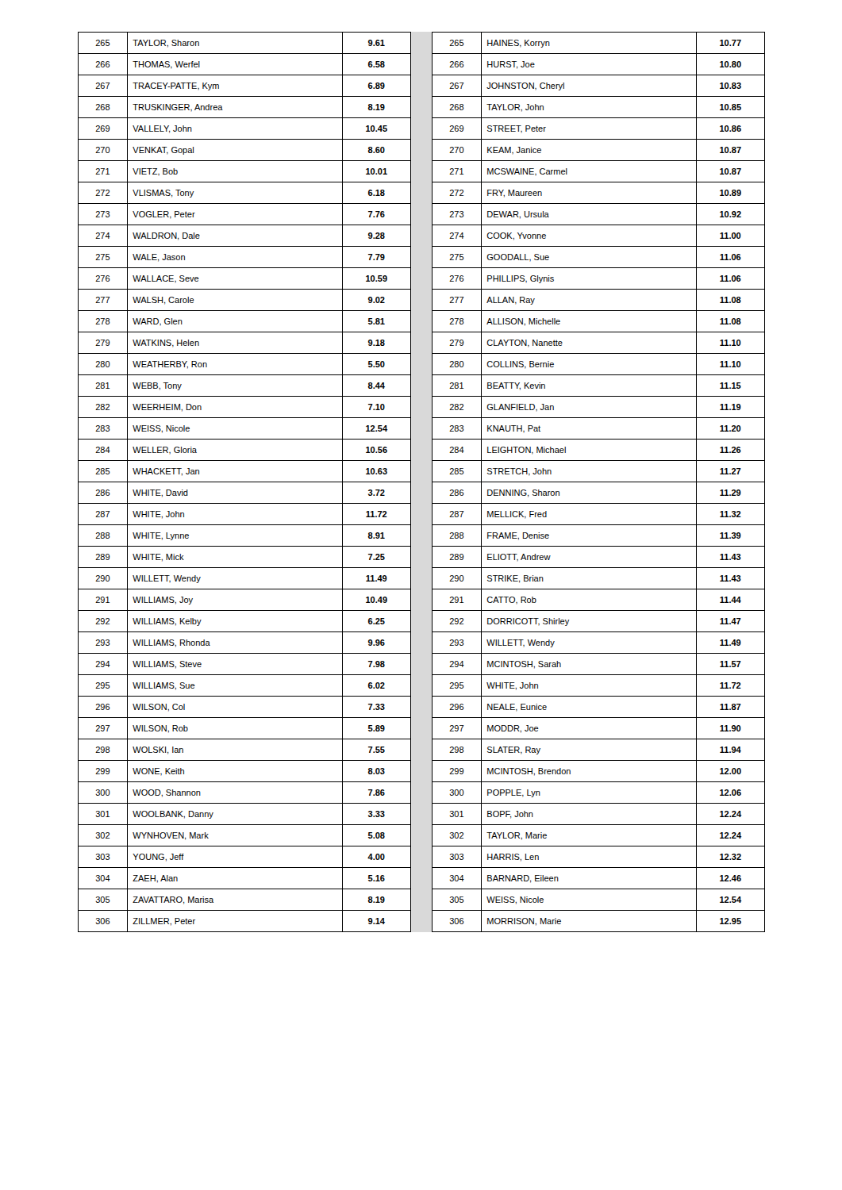| 265 | TAYLOR, Sharon | 9.61 |
| 266 | THOMAS, Werfel | 6.58 |
| 267 | TRACEY-PATTE, Kym | 6.89 |
| 268 | TRUSKINGER, Andrea | 8.19 |
| 269 | VALLELY, John | 10.45 |
| 270 | VENKAT, Gopal | 8.60 |
| 271 | VIETZ, Bob | 10.01 |
| 272 | VLISMAS, Tony | 6.18 |
| 273 | VOGLER, Peter | 7.76 |
| 274 | WALDRON, Dale | 9.28 |
| 275 | WALE, Jason | 7.79 |
| 276 | WALLACE, Seve | 10.59 |
| 277 | WALSH, Carole | 9.02 |
| 278 | WARD, Glen | 5.81 |
| 279 | WATKINS, Helen | 9.18 |
| 280 | WEATHERBY, Ron | 5.50 |
| 281 | WEBB, Tony | 8.44 |
| 282 | WEERHEIM, Don | 7.10 |
| 283 | WEISS, Nicole | 12.54 |
| 284 | WELLER, Gloria | 10.56 |
| 285 | WHACKETT, Jan | 10.63 |
| 286 | WHITE, David | 3.72 |
| 287 | WHITE, John | 11.72 |
| 288 | WHITE, Lynne | 8.91 |
| 289 | WHITE, Mick | 7.25 |
| 290 | WILLETT, Wendy | 11.49 |
| 291 | WILLIAMS, Joy | 10.49 |
| 292 | WILLIAMS, Kelby | 6.25 |
| 293 | WILLIAMS, Rhonda | 9.96 |
| 294 | WILLIAMS, Steve | 7.98 |
| 295 | WILLIAMS, Sue | 6.02 |
| 296 | WILSON, Col | 7.33 |
| 297 | WILSON, Rob | 5.89 |
| 298 | WOLSKI, Ian | 7.55 |
| 299 | WONE, Keith | 8.03 |
| 300 | WOOD, Shannon | 7.86 |
| 301 | WOOLBANK, Danny | 3.33 |
| 302 | WYNHOVEN, Mark | 5.08 |
| 303 | YOUNG, Jeff | 4.00 |
| 304 | ZAEH, Alan | 5.16 |
| 305 | ZAVATTARO, Marisa | 8.19 |
| 306 | ZILLMER, Peter | 9.14 |
| 265 | HAINES, Korryn | 10.77 |
| 266 | HURST, Joe | 10.80 |
| 267 | JOHNSTON, Cheryl | 10.83 |
| 268 | TAYLOR, John | 10.85 |
| 269 | STREET, Peter | 10.86 |
| 270 | KEAM, Janice | 10.87 |
| 271 | MCSWAINE, Carmel | 10.87 |
| 272 | FRY, Maureen | 10.89 |
| 273 | DEWAR, Ursula | 10.92 |
| 274 | COOK, Yvonne | 11.00 |
| 275 | GOODALL, Sue | 11.06 |
| 276 | PHILLIPS, Glynis | 11.06 |
| 277 | ALLAN, Ray | 11.08 |
| 278 | ALLISON, Michelle | 11.08 |
| 279 | CLAYTON, Nanette | 11.10 |
| 280 | COLLINS, Bernie | 11.10 |
| 281 | BEATTY, Kevin | 11.15 |
| 282 | GLANFIELD, Jan | 11.19 |
| 283 | KNAUTH, Pat | 11.20 |
| 284 | LEIGHTON, Michael | 11.26 |
| 285 | STRETCH, John | 11.27 |
| 286 | DENNING, Sharon | 11.29 |
| 287 | MELLICK, Fred | 11.32 |
| 288 | FRAME, Denise | 11.39 |
| 289 | ELIOTT, Andrew | 11.43 |
| 290 | STRIKE, Brian | 11.43 |
| 291 | CATTO, Rob | 11.44 |
| 292 | DORRICOTT, Shirley | 11.47 |
| 293 | WILLETT, Wendy | 11.49 |
| 294 | MCINTOSH, Sarah | 11.57 |
| 295 | WHITE, John | 11.72 |
| 296 | NEALE, Eunice | 11.87 |
| 297 | MODDR, Joe | 11.90 |
| 298 | SLATER, Ray | 11.94 |
| 299 | MCINTOSH, Brendon | 12.00 |
| 300 | POPPLE, Lyn | 12.06 |
| 301 | BOPF, John | 12.24 |
| 302 | TAYLOR, Marie | 12.24 |
| 303 | HARRIS, Len | 12.32 |
| 304 | BARNARD, Eileen | 12.46 |
| 305 | WEISS, Nicole | 12.54 |
| 306 | MORRISON, Marie | 12.95 |